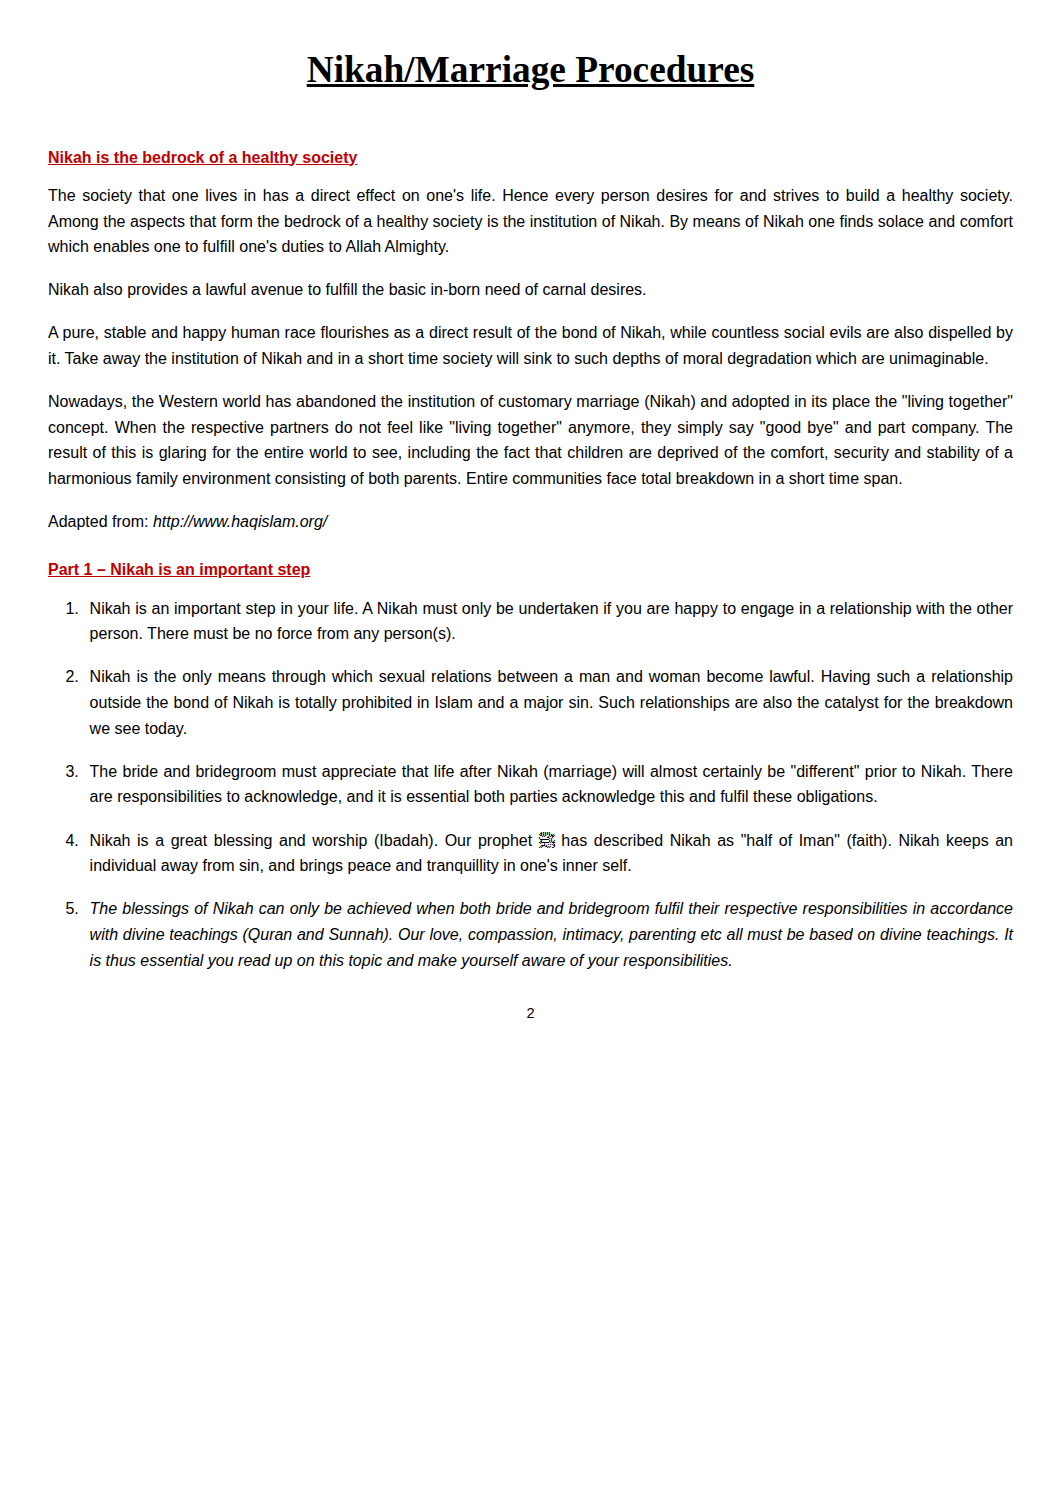Nikah/Marriage Procedures
Nikah is the bedrock of a healthy society
The society that one lives in has a direct effect on one's life. Hence every person desires for and strives to build a healthy society. Among the aspects that form the bedrock of a healthy society is the institution of Nikah. By means of Nikah one finds solace and comfort which enables one to fulfill one's duties to Allah Almighty.
Nikah also provides a lawful avenue to fulfill the basic in-born need of carnal desires.
A pure, stable and happy human race flourishes as a direct result of the bond of Nikah, while countless social evils are also dispelled by it. Take away the institution of Nikah and in a short time society will sink to such depths of moral degradation which are unimaginable.
Nowadays, the Western world has abandoned the institution of customary marriage (Nikah) and adopted in its place the "living together" concept. When the respective partners do not feel like "living together" anymore, they simply say "good bye" and part company. The result of this is glaring for the entire world to see, including the fact that children are deprived of the comfort, security and stability of a harmonious family environment consisting of both parents. Entire communities face total breakdown in a short time span.
Adapted from: http://www.haqislam.org/
Part 1 – Nikah is an important step
Nikah is an important step in your life. A Nikah must only be undertaken if you are happy to engage in a relationship with the other person. There must be no force from any person(s).
Nikah is the only means through which sexual relations between a man and woman become lawful. Having such a relationship outside the bond of Nikah is totally prohibited in Islam and a major sin. Such relationships are also the catalyst for the breakdown we see today.
The bride and bridegroom must appreciate that life after Nikah (marriage) will almost certainly be "different" prior to Nikah. There are responsibilities to acknowledge, and it is essential both parties acknowledge this and fulfil these obligations.
Nikah is a great blessing and worship (Ibadah). Our prophet ﷺ has described Nikah as "half of Iman" (faith). Nikah keeps an individual away from sin, and brings peace and tranquillity in one's inner self.
The blessings of Nikah can only be achieved when both bride and bridegroom fulfil their respective responsibilities in accordance with divine teachings (Quran and Sunnah). Our love, compassion, intimacy, parenting etc all must be based on divine teachings. It is thus essential you read up on this topic and make yourself aware of your responsibilities.
2